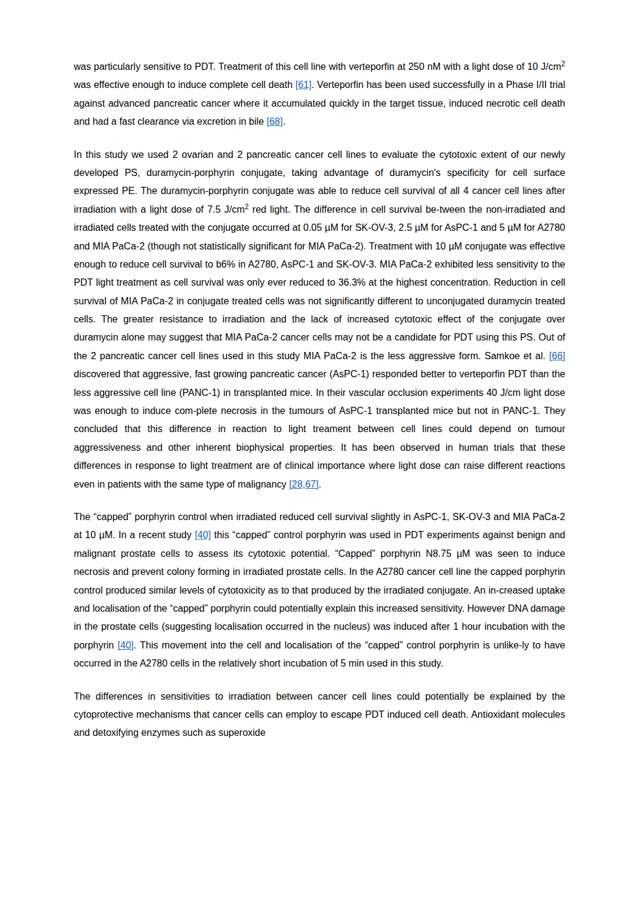was particularly sensitive to PDT. Treatment of this cell line with verteporfin at 250 nM with a light dose of 10 J/cm2 was effective enough to induce complete cell death [61]. Verteporfin has been used successfully in a Phase I/II trial against advanced pancreatic cancer where it accumulated quickly in the target tissue, induced necrotic cell death and had a fast clearance via excretion in bile [68].
In this study we used 2 ovarian and 2 pancreatic cancer cell lines to evaluate the cytotoxic extent of our newly developed PS, duramycin-porphyrin conjugate, taking advantage of duramycin's specificity for cell surface expressed PE. The duramycin-porphyrin conjugate was able to reduce cell survival of all 4 cancer cell lines after irradiation with a light dose of 7.5 J/cm2 red light. The difference in cell survival be-tween the non-irradiated and irradiated cells treated with the conjugate occurred at 0.05 µM for SK-OV-3, 2.5 µM for AsPC-1 and 5 µM for A2780 and MIA PaCa-2 (though not statistically significant for MIA PaCa-2). Treatment with 10 µM conjugate was effective enough to reduce cell survival to b6% in A2780, AsPC-1 and SK-OV-3. MIA PaCa-2 exhibited less sensitivity to the PDT light treatment as cell survival was only ever reduced to 36.3% at the highest concentration. Reduction in cell survival of MIA PaCa-2 in conjugate treated cells was not significantly different to unconjugated duramycin treated cells. The greater resistance to irradiation and the lack of increased cytotoxic effect of the conjugate over duramycin alone may suggest that MIA PaCa-2 cancer cells may not be a candidate for PDT using this PS. Out of the 2 pancreatic cancer cell lines used in this study MIA PaCa-2 is the less aggressive form. Samkoe et al. [66] discovered that aggressive, fast growing pancreatic cancer (AsPC-1) responded better to verteporfin PDT than the less aggressive cell line (PANC-1) in transplanted mice. In their vascular occlusion experiments 40 J/cm light dose was enough to induce com-plete necrosis in the tumours of AsPC-1 transplanted mice but not in PANC-1. They concluded that this difference in reaction to light treament between cell lines could depend on tumour aggressiveness and other inherent biophysical properties. It has been observed in human trials that these differences in response to light treatment are of clinical importance where light dose can raise different reactions even in patients with the same type of malignancy [28,67].
The “capped” porphyrin control when irradiated reduced cell survival slightly in AsPC-1, SK-OV-3 and MIA PaCa-2 at 10 µM. In a recent study [40] this “capped” control porphyrin was used in PDT experiments against benign and malignant prostate cells to assess its cytotoxic potential. “Capped” porphyrin N8.75 µM was seen to induce necrosis and prevent colony forming in irradiated prostate cells. In the A2780 cancer cell line the capped porphyrin control produced similar levels of cytotoxicity as to that produced by the irradiated conjugate. An in-creased uptake and localisation of the “capped” porphyrin could potentially explain this increased sensitivity. However DNA damage in the prostate cells (suggesting localisation occurred in the nucleus) was induced after 1 hour incubation with the porphyrin [40]. This movement into the cell and localisation of the “capped” control porphyrin is unlike-ly to have occurred in the A2780 cells in the relatively short incubation of 5 min used in this study.
The differences in sensitivities to irradiation between cancer cell lines could potentially be explained by the cytoprotective mechanisms that cancer cells can employ to escape PDT induced cell death. Antioxidant molecules and detoxifying enzymes such as superoxide